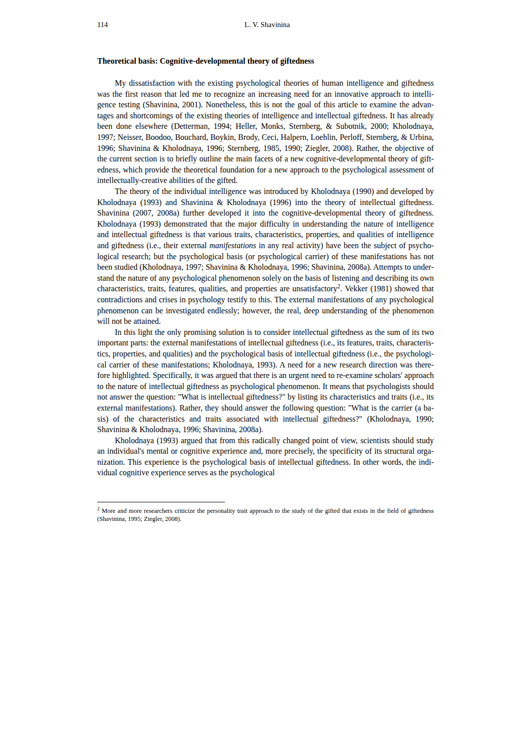114 L. V. Shavinina
Theoretical basis: Cognitive-developmental theory of giftedness
My dissatisfaction with the existing psychological theories of human intelligence and giftedness was the first reason that led me to recognize an increasing need for an innovative approach to intelligence testing (Shavinina, 2001). Nonetheless, this is not the goal of this article to examine the advantages and shortcomings of the existing theories of intelligence and intellectual giftedness. It has already been done elsewhere (Detterman, 1994; Heller, Monks, Sternberg, & Subotnik, 2000; Kholodnaya, 1997; Neisser, Boodoo, Bouchard, Boykin, Brody, Ceci, Halpern, Loehlin, Perloff, Sternberg, & Urbina, 1996; Shavinina & Kholodnaya, 1996; Sternberg, 1985, 1990; Ziegler, 2008). Rather, the objective of the current section is to briefly outline the main facets of a new cognitive-developmental theory of giftedness, which provide the theoretical foundation for a new approach to the psychological assessment of intellectually-creative abilities of the gifted.
The theory of the individual intelligence was introduced by Kholodnaya (1990) and developed by Kholodnaya (1993) and Shavinina & Kholodnaya (1996) into the theory of intellectual giftedness. Shavinina (2007, 2008a) further developed it into the cognitive-developmental theory of giftedness. Kholodnaya (1993) demonstrated that the major difficulty in understanding the nature of intelligence and intellectual giftedness is that various traits, characteristics, properties, and qualities of intelligence and giftedness (i.e., their external manifestations in any real activity) have been the subject of psychological research; but the psychological basis (or psychological carrier) of these manifestations has not been studied (Kholodnaya, 1997; Shavinina & Kholodnaya, 1996; Shavinina, 2008a). Attempts to understand the nature of any psychological phenomenon solely on the basis of listening and describing its own characteristics, traits, features, qualities, and properties are unsatisfactory2. Vekker (1981) showed that contradictions and crises in psychology testify to this. The external manifestations of any psychological phenomenon can be investigated endlessly; however, the real, deep understanding of the phenomenon will not be attained.
In this light the only promising solution is to consider intellectual giftedness as the sum of its two important parts: the external manifestations of intellectual giftedness (i.e., its features, traits, characteristics, properties, and qualities) and the psychological basis of intellectual giftedness (i.e., the psychological carrier of these manifestations; Kholodnaya, 1993). A need for a new research direction was therefore highlighted. Specifically, it was argued that there is an urgent need to re-examine scholars' approach to the nature of intellectual giftedness as psychological phenomenon. It means that psychologists should not answer the question: "What is intellectual giftedness?" by listing its characteristics and traits (i.e., its external manifestations). Rather, they should answer the following question: "What is the carrier (a basis) of the characteristics and traits associated with intellectual giftedness?" (Kholodnaya, 1990; Shavinina & Kholodnaya, 1996; Shavinina, 2008a).
Kholodnaya (1993) argued that from this radically changed point of view, scientists should study an individual's mental or cognitive experience and, more precisely, the specificity of its structural organization. This experience is the psychological basis of intellectual giftedness. In other words, the individual cognitive experience serves as the psychological
2 More and more researchers criticize the personality trait approach to the study of the gifted that exists in the field of giftedness (Shavinina, 1995; Ziegler, 2008).